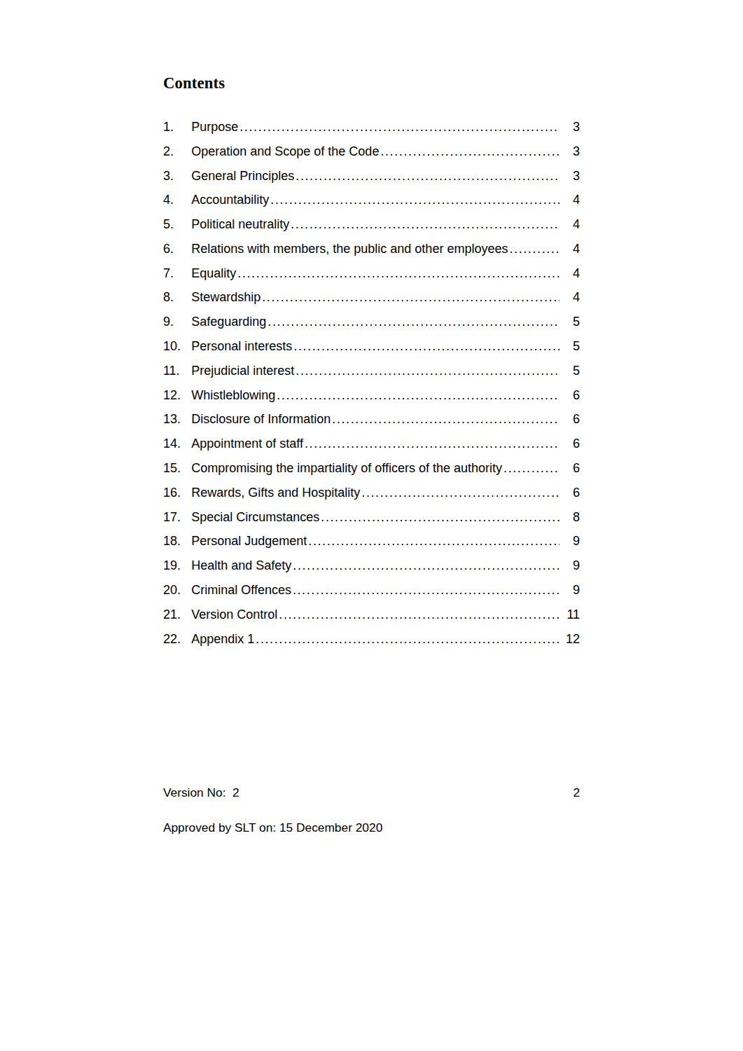Contents
1. Purpose .................................................................................................. 3
2. Operation and Scope of the Code ................................................................... 3
3. General Principles ........................................................................................... 3
4. Accountability ................................................................................................ 4
5. Political neutrality ........................................................................................... 4
6. Relations with members, the public and other employees .............................. 4
7. Equality ....................................................................................................... 4
8. Stewardship ................................................................................................ 4
9. Safeguarding ............................................................................................... 5
10. Personal interests ........................................................................................... 5
11. Prejudicial interest .......................................................................................... 5
12. Whistleblowing .............................................................................................. 6
13. Disclosure of Information ................................................................................. 6
14. Appointment of staff ...................................................................................... 6
15. Compromising the impartiality of officers of the authority ............................... 6
16. Rewards, Gifts and Hospitality ....................................................................... 6
17. Special Circumstances ................................................................................... 8
18. Personal Judgement ..................................................................................... 9
19. Health and Safety ........................................................................................... 9
20. Criminal Offences ........................................................................................... 9
21. Version Control ............................................................................................ 11
22. Appendix 1 ................................................................................................. 12
Version No: 2 2
Approved by SLT on: 15 December 2020